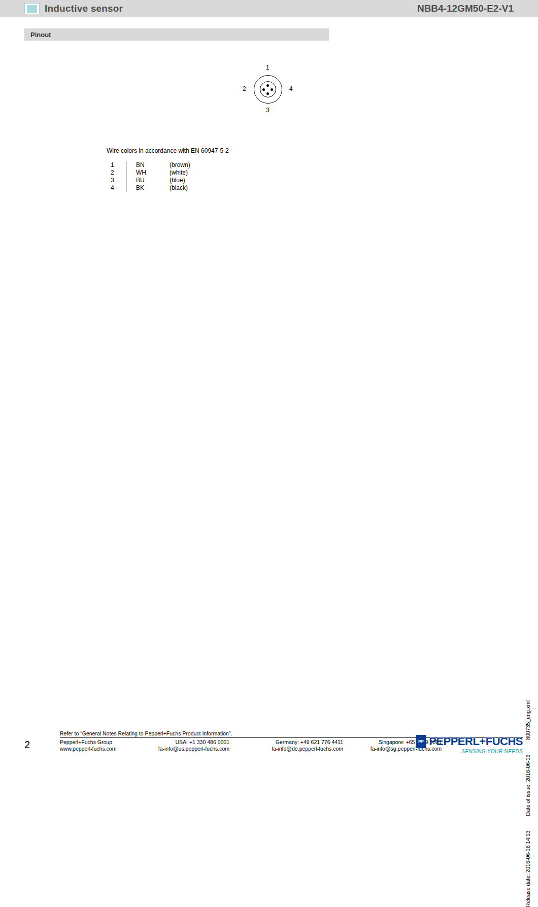Inductive sensor
NBB4-12GM50-E2-V1
Pinout
1
2
4
3
Wire colors in accordance with EN 60947-5-2
| 1 | | BN | (brown) |
| 2 | | WH | (white) |
| 3 | | BU | (blue) |
| 4 | | BK | (black) |
Release date: 2016-06-16 14:13 Date of issue: 2016-06-16 800735_eng.xml
Refer to “General Notes Relating to Pepperl+Fuchs Product Information”.
2
Pepperl+Fuchs Group
www.pepperl-fuchs.com
USA: +1 330 486 0001
fa-info@us.pepperl-fuchs.com
Germany: +49 621 776 4411
fa-info@de.pepperl-fuchs.com
Singapore: +65 6779 9091
fa-info@sg.pepperl-fuchs.com
PF
PEPPERL+FUCHS
SENSING YOUR NEEDS